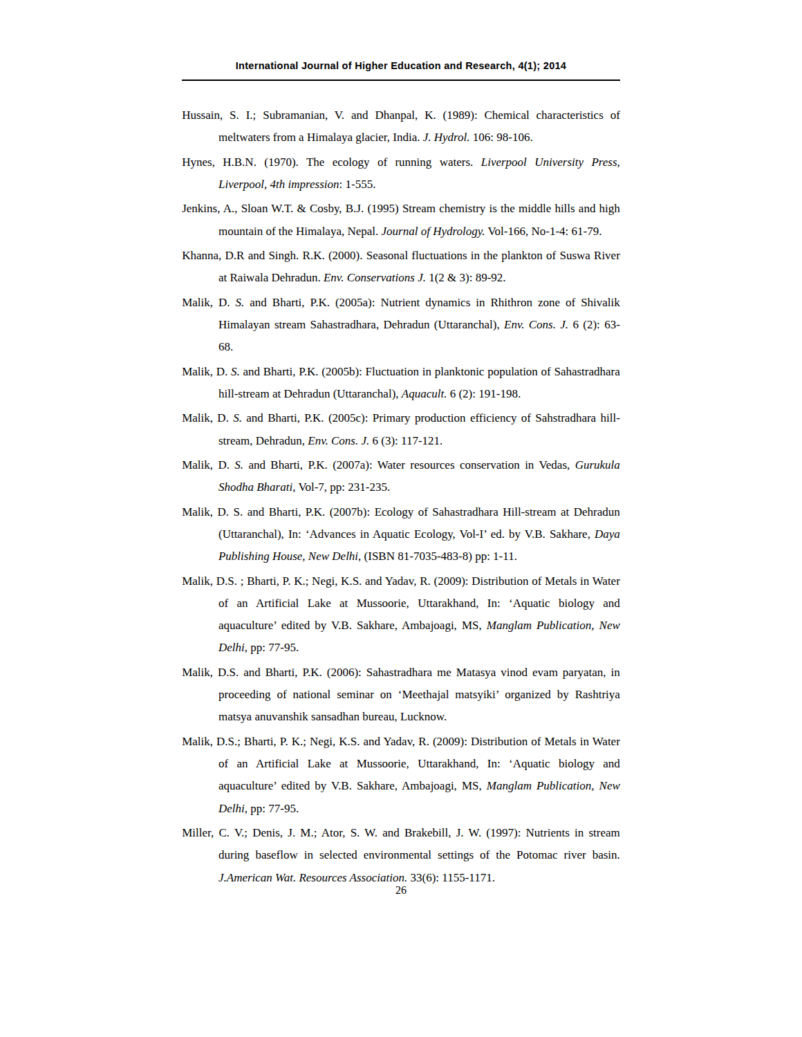International Journal of Higher Education and Research, 4(1); 2014
Hussain, S. I.; Subramanian, V. and Dhanpal, K. (1989): Chemical characteristics of meltwaters from a Himalaya glacier, India. J. Hydrol. 106: 98-106.
Hynes, H.B.N. (1970). The ecology of running waters. Liverpool University Press, Liverpool, 4th impression: 1-555.
Jenkins, A., Sloan W.T. & Cosby, B.J. (1995) Stream chemistry is the middle hills and high mountain of the Himalaya, Nepal. Journal of Hydrology. Vol-166, No-1-4: 61-79.
Khanna, D.R and Singh. R.K. (2000). Seasonal fluctuations in the plankton of Suswa River at Raiwala Dehradun. Env. Conservations J. 1(2 & 3): 89-92.
Malik, D. S. and Bharti, P.K. (2005a): Nutrient dynamics in Rhithron zone of Shivalik Himalayan stream Sahastradhara, Dehradun (Uttaranchal), Env. Cons. J. 6 (2): 63-68.
Malik, D. S. and Bharti, P.K. (2005b): Fluctuation in planktonic population of Sahastradhara hill-stream at Dehradun (Uttaranchal), Aquacult. 6 (2): 191-198.
Malik, D. S. and Bharti, P.K. (2005c): Primary production efficiency of Sahstradhara hill-stream, Dehradun, Env. Cons. J. 6 (3): 117-121.
Malik, D. S. and Bharti, P.K. (2007a): Water resources conservation in Vedas, Gurukula Shodha Bharati, Vol-7, pp: 231-235.
Malik, D. S. and Bharti, P.K. (2007b): Ecology of Sahastradhara Hill-stream at Dehradun (Uttaranchal), In: ‘Advances in Aquatic Ecology, Vol-I’ ed. by V.B. Sakhare, Daya Publishing House, New Delhi, (ISBN 81-7035-483-8) pp: 1-11.
Malik, D.S. ; Bharti, P. K.; Negi, K.S. and Yadav, R. (2009): Distribution of Metals in Water of an Artificial Lake at Mussoorie, Uttarakhand, In: ‘Aquatic biology and aquaculture’ edited by V.B. Sakhare, Ambajoagi, MS, Manglam Publication, New Delhi, pp: 77-95.
Malik, D.S. and Bharti, P.K. (2006): Sahastradhara me Matasya vinod evam paryatan, in proceeding of national seminar on ‘Meethajal matsyiki’ organized by Rashtriya matsya anuvanshik sansadhan bureau, Lucknow.
Malik, D.S.; Bharti, P. K.; Negi, K.S. and Yadav, R. (2009): Distribution of Metals in Water of an Artificial Lake at Mussoorie, Uttarakhand, In: ‘Aquatic biology and aquaculture’ edited by V.B. Sakhare, Ambajoagi, MS, Manglam Publication, New Delhi, pp: 77-95.
Miller, C. V.; Denis, J. M.; Ator, S. W. and Brakebill, J. W. (1997): Nutrients in stream during baseflow in selected environmental settings of the Potomac river basin. J.American Wat. Resources Association. 33(6): 1155-1171.
26